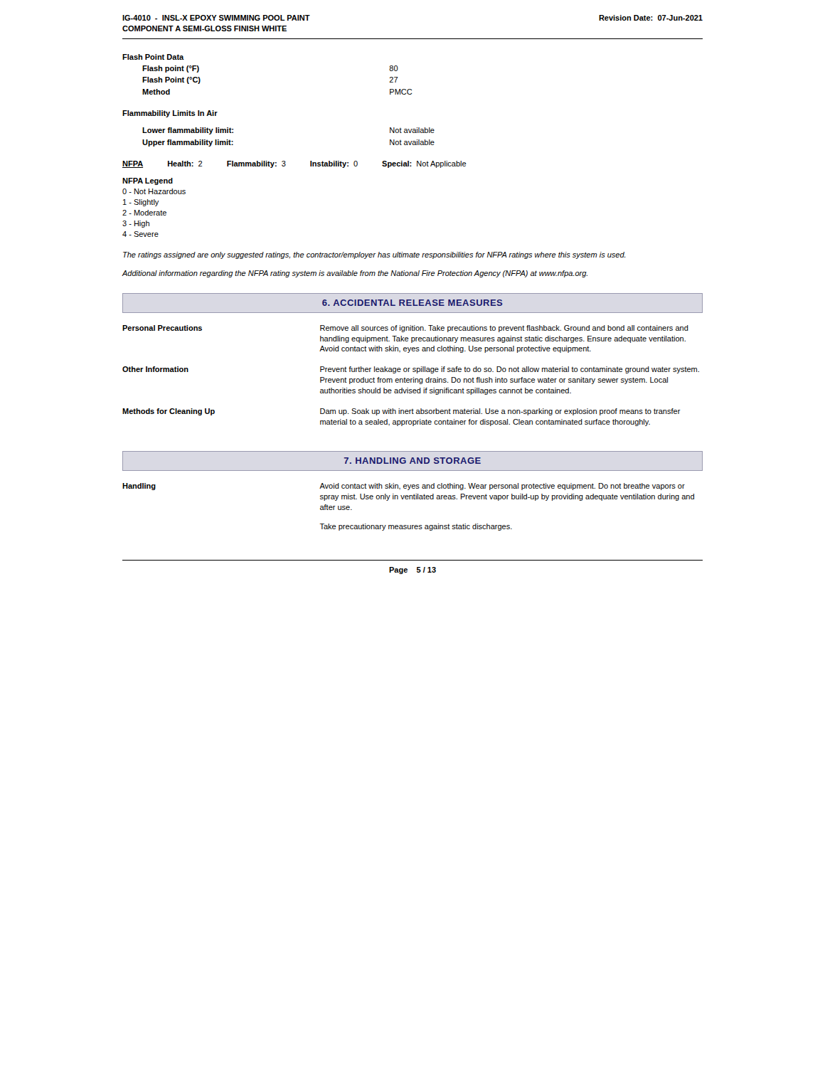IG-4010 - INSL-X EPOXY SWIMMING POOL PAINT
COMPONENT A SEMI-GLOSS FINISH WHITE
Revision Date: 07-Jun-2021
Flash Point Data
| Flash point (°F) | 80 |
| Flash Point (°C) | 27 |
| Method | PMCC |
Flammability Limits In Air
| Lower flammability limit: | Not available |
| Upper flammability limit: | Not available |
NFPA Health: 2 Flammability: 3 Instability: 0 Special: Not Applicable
NFPA Legend
0 - Not Hazardous
1 - Slightly
2 - Moderate
3 - High
4 - Severe
The ratings assigned are only suggested ratings, the contractor/employer has ultimate responsibilities for NFPA ratings where this system is used.
Additional information regarding the NFPA rating system is available from the National Fire Protection Agency (NFPA) at www.nfpa.org.
6. ACCIDENTAL RELEASE MEASURES
| Personal Precautions | Remove all sources of ignition. Take precautions to prevent flashback. Ground and bond all containers and handling equipment. Take precautionary measures against static discharges. Ensure adequate ventilation. Avoid contact with skin, eyes and clothing. Use personal protective equipment. |
| Other Information | Prevent further leakage or spillage if safe to do so. Do not allow material to contaminate ground water system. Prevent product from entering drains. Do not flush into surface water or sanitary sewer system. Local authorities should be advised if significant spillages cannot be contained. |
| Methods for Cleaning Up | Dam up. Soak up with inert absorbent material. Use a non-sparking or explosion proof means to transfer material to a sealed, appropriate container for disposal. Clean contaminated surface thoroughly. |
7. HANDLING AND STORAGE
| Handling | Avoid contact with skin, eyes and clothing. Wear personal protective equipment. Do not breathe vapors or spray mist. Use only in ventilated areas. Prevent vapor build-up by providing adequate ventilation during and after use. Take precautionary measures against static discharges. |
Page 5 / 13